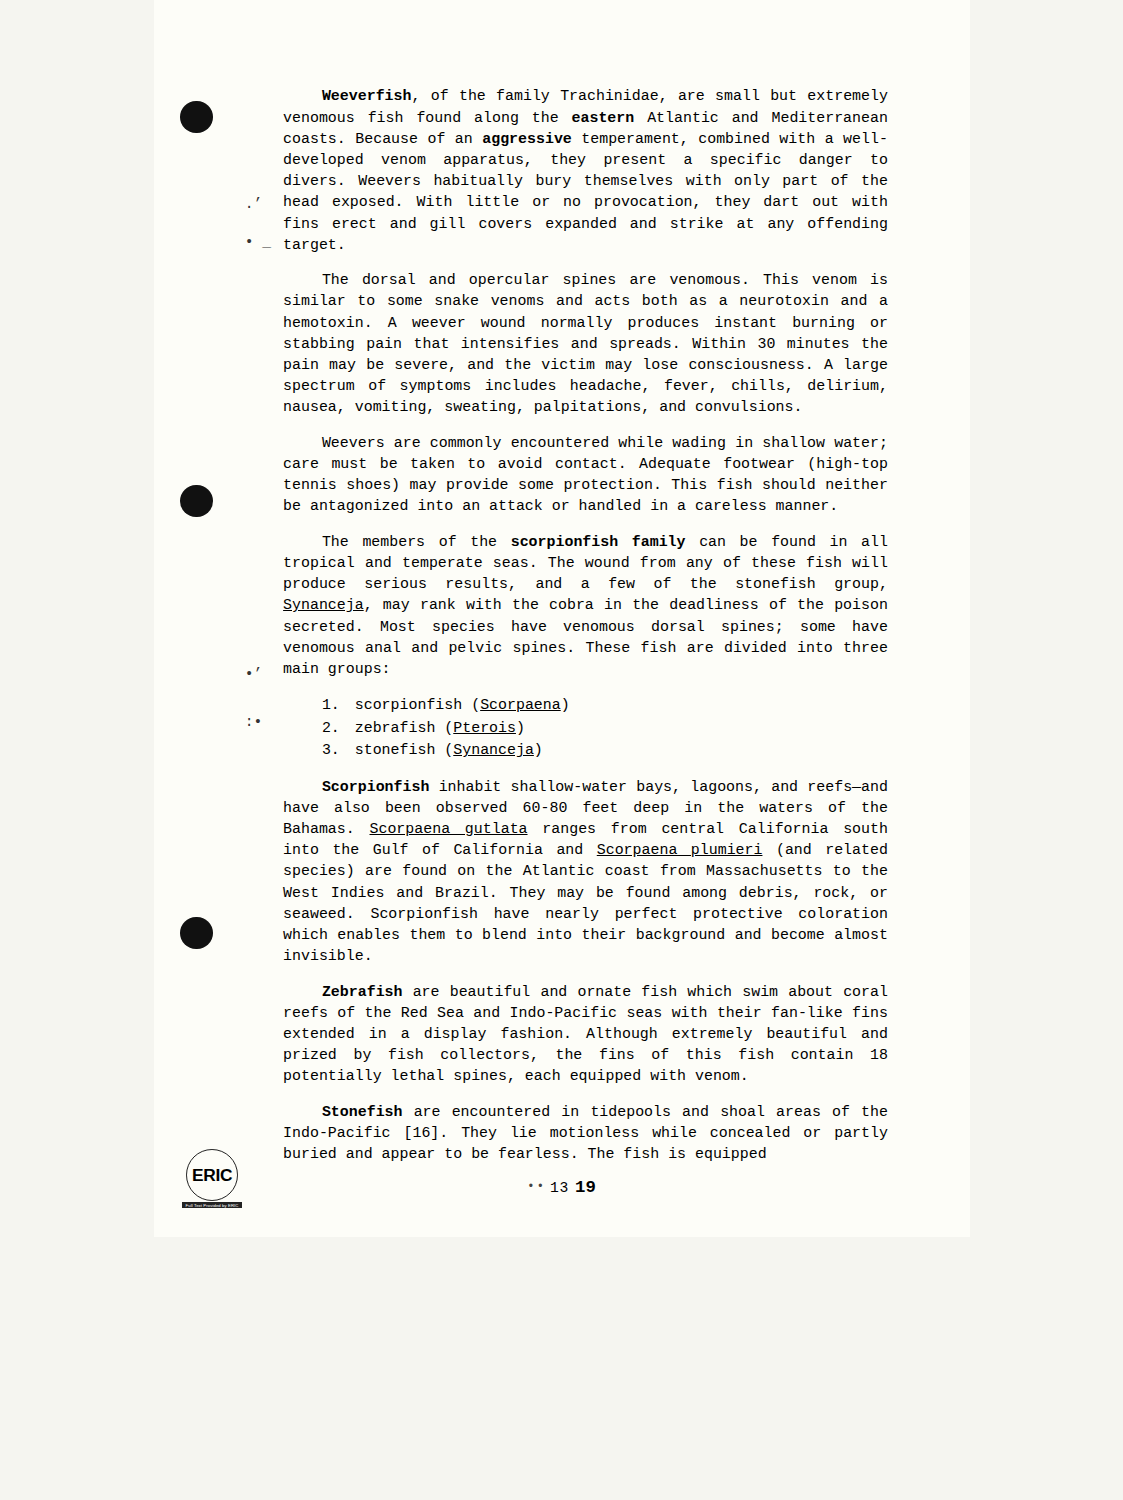.’
• _
•’
:•
Weeverfish, of the family Trachinidae, are small but extremely venomous fish found along the eastern Atlantic and Mediterranean coasts. Because of an aggressive temperament, combined with a well-developed venom apparatus, they present a specific danger to divers. Weevers habitually bury themselves with only part of the head exposed. With little or no provocation, they dart out with fins erect and gill covers expanded and strike at any offending target.
The dorsal and opercular spines are venomous. This venom is similar to some snake venoms and acts both as a neurotoxin and a hemotoxin. A weever wound normally produces instant burning or stabbing pain that intensifies and spreads. Within 30 minutes the pain may be severe, and the victim may lose consciousness. A large spectrum of symptoms includes headache, fever, chills, delirium, nausea, vomiting, sweating, palpitations, and convulsions.
Weevers are commonly encountered while wading in shallow water; care must be taken to avoid contact. Adequate footwear (high-top tennis shoes) may provide some protection. This fish should neither be antagonized into an attack or handled in a careless manner.
The members of the scorpionfish family can be found in all tropical and temperate seas. The wound from any of these fish will produce serious results, and a few of the stonefish group, Synanceja, may rank with the cobra in the deadliness of the poison secreted. Most species have venomous dorsal spines; some have venomous anal and pelvic spines. These fish are divided into three main groups:
1. scorpionfish (Scorpaena)
2. zebrafish (Pterois)
3. stonefish (Synanceja)
Scorpionfish inhabit shallow-water bays, lagoons, and reefs—and have also been observed 60-80 feet deep in the waters of the Bahamas. Scorpaena gutlata ranges from central California south into the Gulf of California and Scorpaena plumieri (and related species) are found on the Atlantic coast from Massachusetts to the West Indies and Brazil. They may be found among debris, rock, or seaweed. Scorpionfish have nearly perfect protective coloration which enables them to blend into their background and become almost invisible.
Zebrafish are beautiful and ornate fish which swim about coral reefs of the Red Sea and Indo-Pacific seas with their fan-like fins extended in a display fashion. Although extremely beautiful and prized by fish collectors, the fins of this fish contain 18 potentially lethal spines, each equipped with venom.
Stonefish are encountered in tidepools and shoal areas of the Indo-Pacific [16]. They lie motionless while concealed or partly buried and appear to be fearless. The fish is equipped
• •1319
ERIC
Full Text Provided by ERIC